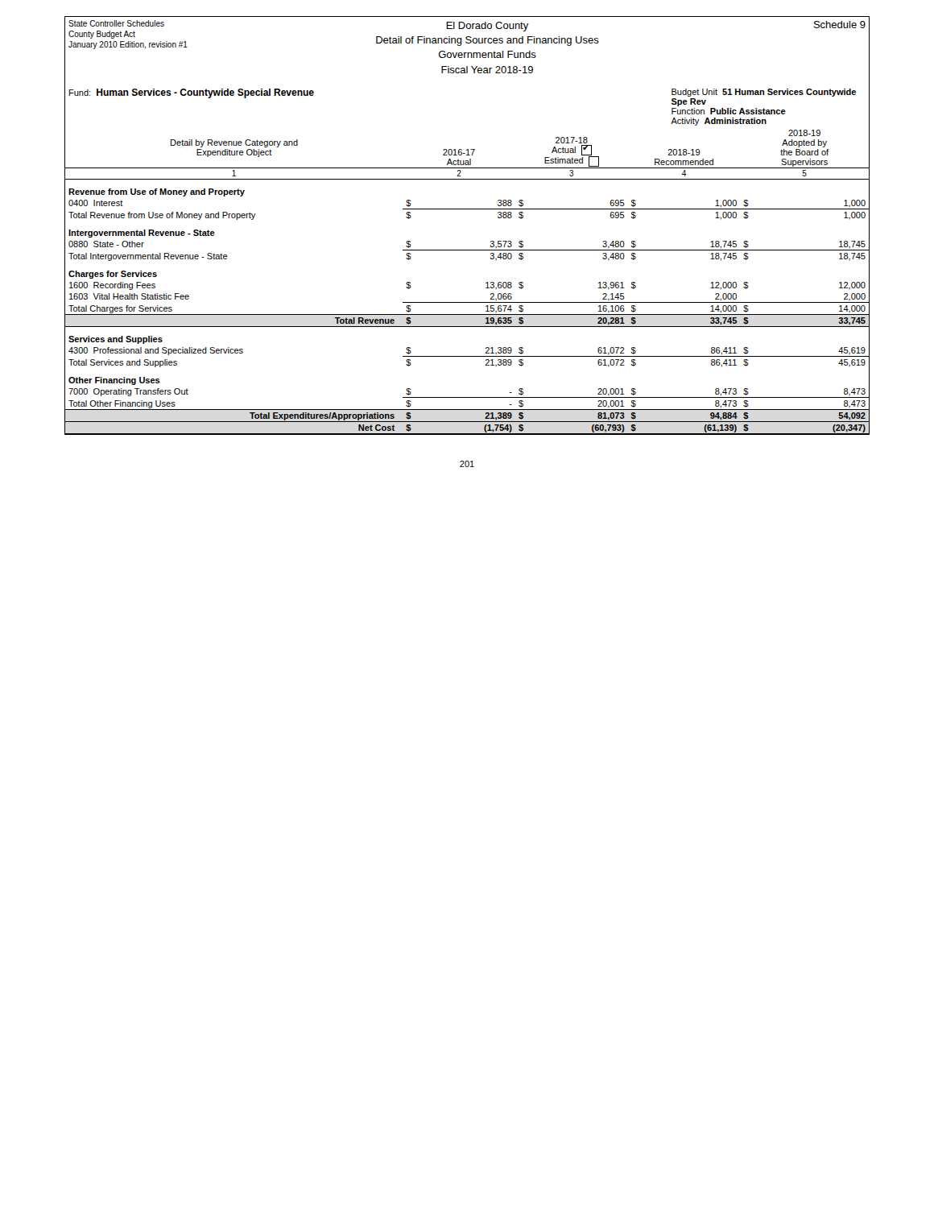| State Controller Schedules County Budget Act January 2010 Edition, revision #1 | El Dorado County Detail of Financing Sources and Financing Uses Governmental Funds Fiscal Year 2018-19 | Schedule 9 |
| Fund: Human Services - Countywide Special Revenue | Budget Unit 51 Human Services Countywide Spe Rev Function Public Assistance Activity Administration |
| Detail by Revenue Category and Expenditure Object | 2016-17 Actual | 2017-18 Actual Estimated | 2018-19 Recommended | 2018-19 Adopted by the Board of Supervisors |
| --- | --- | --- | --- | --- |
| 1 | 2 | 3 | 4 | 5 |
| Revenue from Use of Money and Property | |
| 0400 Interest | $ | 388 | $ | 695 | $ | 1,000 | $ | 1,000 |
| Total Revenue from Use of Money and Property | $ | 388 | $ | 695 | $ | 1,000 | $ | 1,000 |
| Intergovernmental Revenue - State | |
| 0880 State - Other | $ | 3,573 | $ | 3,480 | $ | 18,745 | $ | 18,745 |
| Total Intergovernmental Revenue - State | $ | 3,480 | $ | 3,480 | $ | 18,745 | $ | 18,745 |
| Charges for Services | |
| 1600 Recording Fees | $ | 13,608 | $ | 13,961 | $ | 12,000 | $ | 12,000 |
| 1603 Vital Health Statistic Fee | | 2,066 | | 2,145 | | 2,000 | | 2,000 |
| Total Charges for Services | $ | 15,674 | $ | 16,106 | $ | 14,000 | $ | 14,000 |
| Total Revenue | $ | 19,635 | $ | 20,281 | $ | 33,745 | $ | 33,745 |
| Services and Supplies | |
| 4300 Professional and Specialized Services | $ | 21,389 | $ | 61,072 | $ | 86,411 | $ | 45,619 |
| Total Services and Supplies | $ | 21,389 | $ | 61,072 | $ | 86,411 | $ | 45,619 |
| Other Financing Uses | |
| 7000 Operating Transfers Out | $ | - | $ | 20,001 | $ | 8,473 | $ | 8,473 |
| Total Other Financing Uses | $ | - | $ | 20,001 | $ | 8,473 | $ | 8,473 |
| Total Expenditures/Appropriations | $ | 21,389 | $ | 81,073 | $ | 94,884 | $ | 54,092 |
| Net Cost | $ | (1,754) | $ | (60,793) | $ | (61,139) | $ | (20,347) |
201